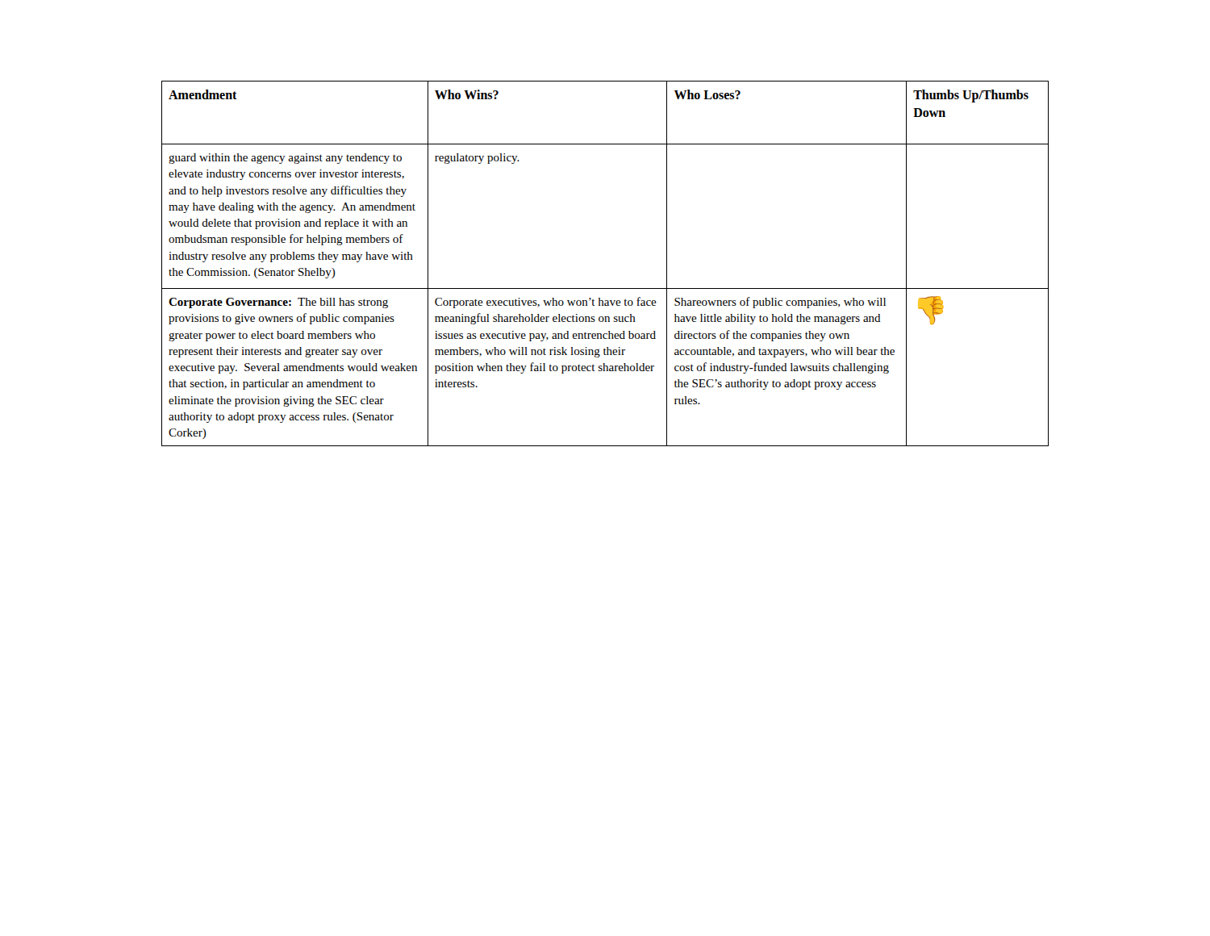| Amendment | Who Wins? | Who Loses? | Thumbs Up/Thumbs Down |
| --- | --- | --- | --- |
| guard within the agency against any tendency to elevate industry concerns over investor interests, and to help investors resolve any difficulties they may have dealing with the agency. An amendment would delete that provision and replace it with an ombudsman responsible for helping members of industry resolve any problems they may have with the Commission. (Senator Shelby) | regulatory policy. | | |
| Corporate Governance: The bill has strong provisions to give owners of public companies greater power to elect board members who represent their interests and greater say over executive pay. Several amendments would weaken that section, in particular an amendment to eliminate the provision giving the SEC clear authority to adopt proxy access rules. (Senator Corker) | Corporate executives, who won’t have to face meaningful shareholder elections on such issues as executive pay, and entrenched board members, who will not risk losing their position when they fail to protect shareholder interests. | Shareowners of public companies, who will have little ability to hold the managers and directors of the companies they own accountable, and taxpayers, who will bear the cost of industry-funded lawsuits challenging the SEC’s authority to adopt proxy access rules. | 👎 |